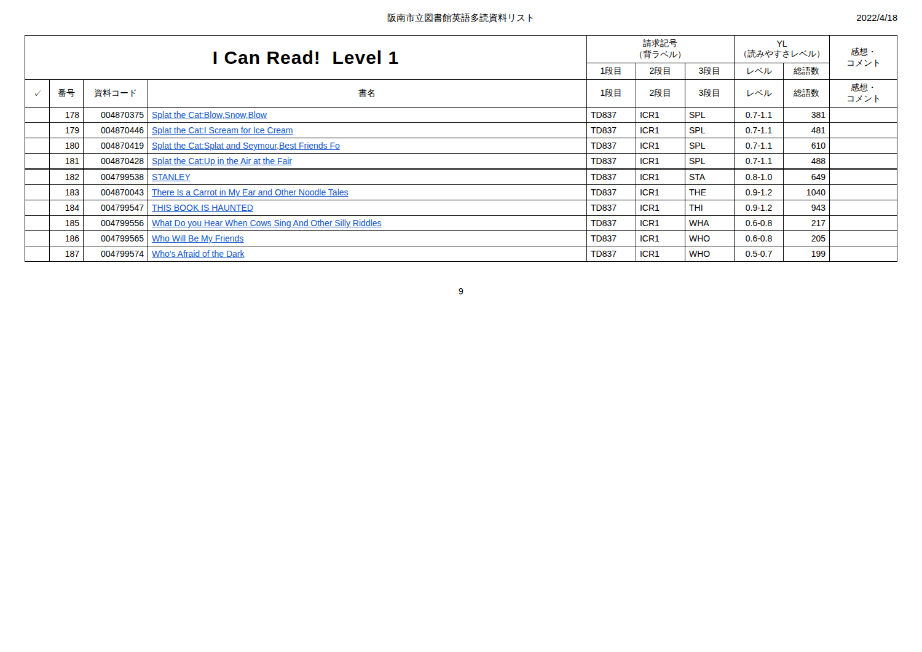阪南市立図書館英語多読資料リスト 2022/4/18
| I Can Read! Level 1 | 請求記号 （背ラベル） | YL （読みやすさレベル） | 感想・ コメント |
| --- | --- | --- | --- |
| 1段目 | 2段目 | 3段目 | レベル | 総語数 |
| ✓ | 番号 | 資料コード | 書名 | 1段目 | 2段目 | 3段目 | レベル | 総語数 | 感想・ コメント |
| | 178 | 004870375 | Splat the Cat:Blow,Snow,Blow | TD837 | ICR1 | SPL | 0.7-1.1 | 381 | |
| | 179 | 004870446 | Splat the Cat:I Scream for Ice Cream | TD837 | ICR1 | SPL | 0.7-1.1 | 481 | |
| | 180 | 004870419 | Splat the Cat:Splat and Seymour,Best Friends Fo | TD837 | ICR1 | SPL | 0.7-1.1 | 610 | |
| | 181 | 004870428 | Splat the Cat:Up in the Air at the Fair | TD837 | ICR1 | SPL | 0.7-1.1 | 488 | |
| | 182 | 004799538 | STANLEY | TD837 | ICR1 | STA | 0.8-1.0 | 649 | |
| | 183 | 004870043 | There Is a Carrot in My Ear and Other Noodle Tales | TD837 | ICR1 | THE | 0.9-1.2 | 1040 | |
| | 184 | 004799547 | THIS BOOK IS HAUNTED | TD837 | ICR1 | THI | 0.9-1.2 | 943 | |
| | 185 | 004799556 | What Do you Hear When Cows Sing And Other Silly Riddles | TD837 | ICR1 | WHA | 0.6-0.8 | 217 | |
| | 186 | 004799565 | Who Will Be My Friends | TD837 | ICR1 | WHO | 0.6-0.8 | 205 | |
| | 187 | 004799574 | Who's Afraid of the Dark | TD837 | ICR1 | WHO | 0.5-0.7 | 199 | |
9